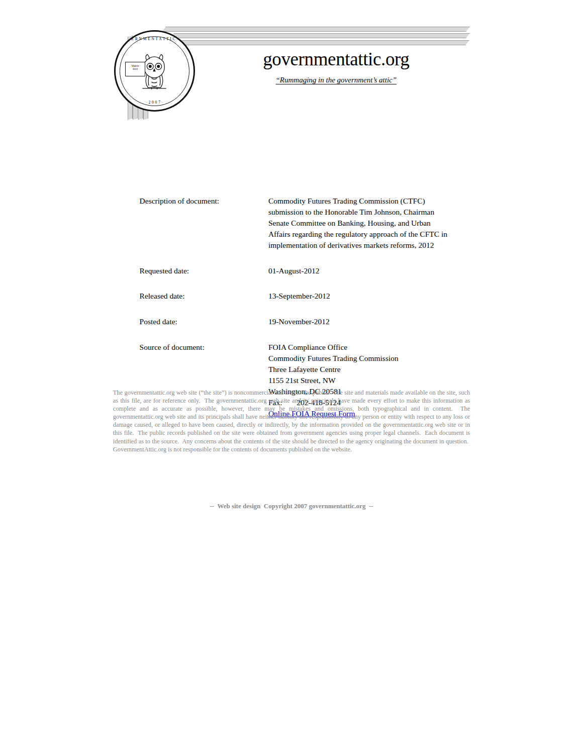G O V E R N M E N T A T T I C . O R G
Videre
licet
· 2 0 0 7 ·
governmentattic.org
“Rummaging in the government’s attic”
| Description of document: | Commodity Futures Trading Commission (CTFC) submission to the Honorable Tim Johnson, Chairman Senate Committee on Banking, Housing, and Urban Affairs regarding the regulatory approach of the CFTC in implementation of derivatives markets reforms, 2012 |
| Requested date: | 01-August-2012 |
| Released date: | 13-September-2012 |
| Posted date: | 19-November-2012 |
| Source of document: | FOIA Compliance Office Commodity Futures Trading Commission Three Lafayette Centre 1155 21st Street, NW Washington, DC 20581 Fax: 202-418-5124 Online FOIA Request Form |
The governmentattic.org web site (“the site”) is noncommercial and free to the public. The site and materials made available on the site, such as this file, are for reference only. The governmentattic.org web site and its principals have made every effort to make this information as complete and as accurate as possible, however, there may be mistakes and omissions, both typographical and in content. The governmentattic.org web site and its principals shall have neither liability nor responsibility to any person or entity with respect to any loss or damage caused, or alleged to have been caused, directly or indirectly, by the information provided on the governmentattic.org web site or in this file. The public records published on the site were obtained from government agencies using proper legal channels. Each document is identified as to the source. Any concerns about the contents of the site should be directed to the agency originating the document in question. GovernmentAttic.org is not responsible for the contents of documents published on the website.
-- Web site design Copyright 2007 governmentattic.org --